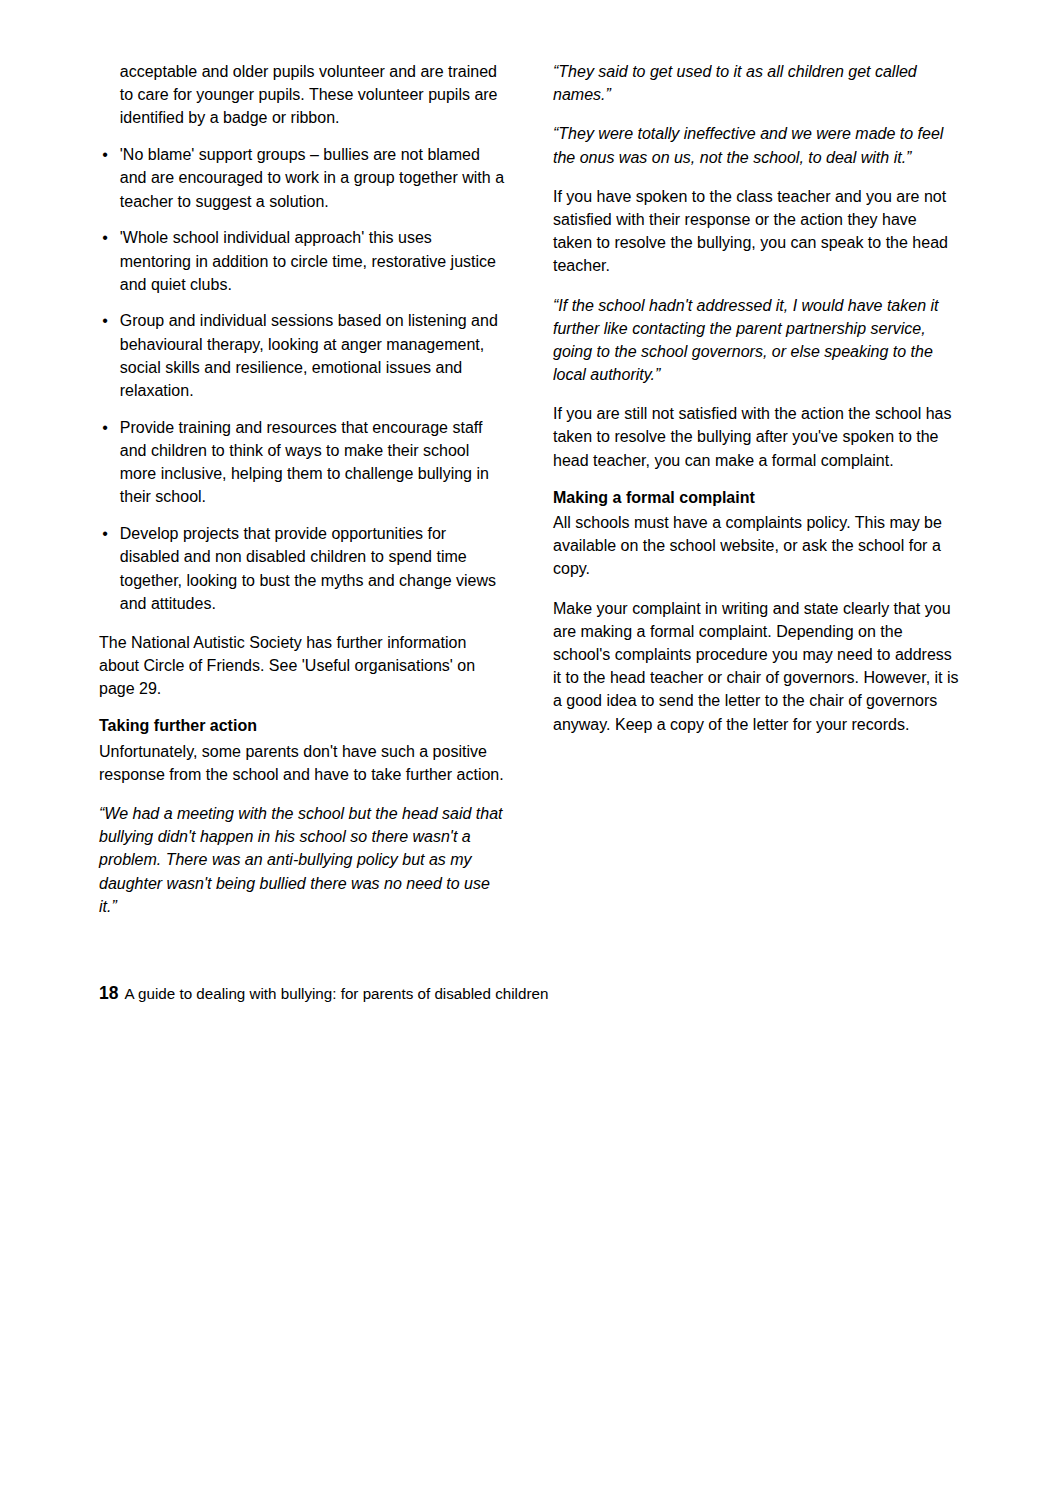acceptable and older pupils volunteer and are trained to care for younger pupils. These volunteer pupils are identified by a badge or ribbon.
'No blame' support groups – bullies are not blamed and are encouraged to work in a group together with a teacher to suggest a solution.
'Whole school individual approach' this uses mentoring in addition to circle time, restorative justice and quiet clubs.
Group and individual sessions based on listening and behavioural therapy, looking at anger management, social skills and resilience, emotional issues and relaxation.
Provide training and resources that encourage staff and children to think of ways to make their school more inclusive, helping them to challenge bullying in their school.
Develop projects that provide opportunities for disabled and non disabled children to spend time together, looking to bust the myths and change views and attitudes.
The National Autistic Society has further information about Circle of Friends. See 'Useful organisations' on page 29.
Taking further action
Unfortunately, some parents don't have such a positive response from the school and have to take further action.
“We had a meeting with the school but the head said that bullying didn't happen in his school so there wasn't a problem. There was an anti-bullying policy but as my daughter wasn't being bullied there was no need to use it.”
“They said to get used to it as all children get called names.”
“They were totally ineffective and we were made to feel the onus was on us, not the school, to deal with it.”
If you have spoken to the class teacher and you are not satisfied with their response or the action they have taken to resolve the bullying, you can speak to the head teacher.
“If the school hadn't addressed it, I would have taken it further like contacting the parent partnership service, going to the school governors, or else speaking to the local authority.”
If you are still not satisfied with the action the school has taken to resolve the bullying after you've spoken to the head teacher, you can make a formal complaint.
Making a formal complaint
All schools must have a complaints policy. This may be available on the school website, or ask the school for a copy.
Make your complaint in writing and state clearly that you are making a formal complaint. Depending on the school's complaints procedure you may need to address it to the head teacher or chair of governors. However, it is a good idea to send the letter to the chair of governors anyway. Keep a copy of the letter for your records.
18 A guide to dealing with bullying: for parents of disabled children